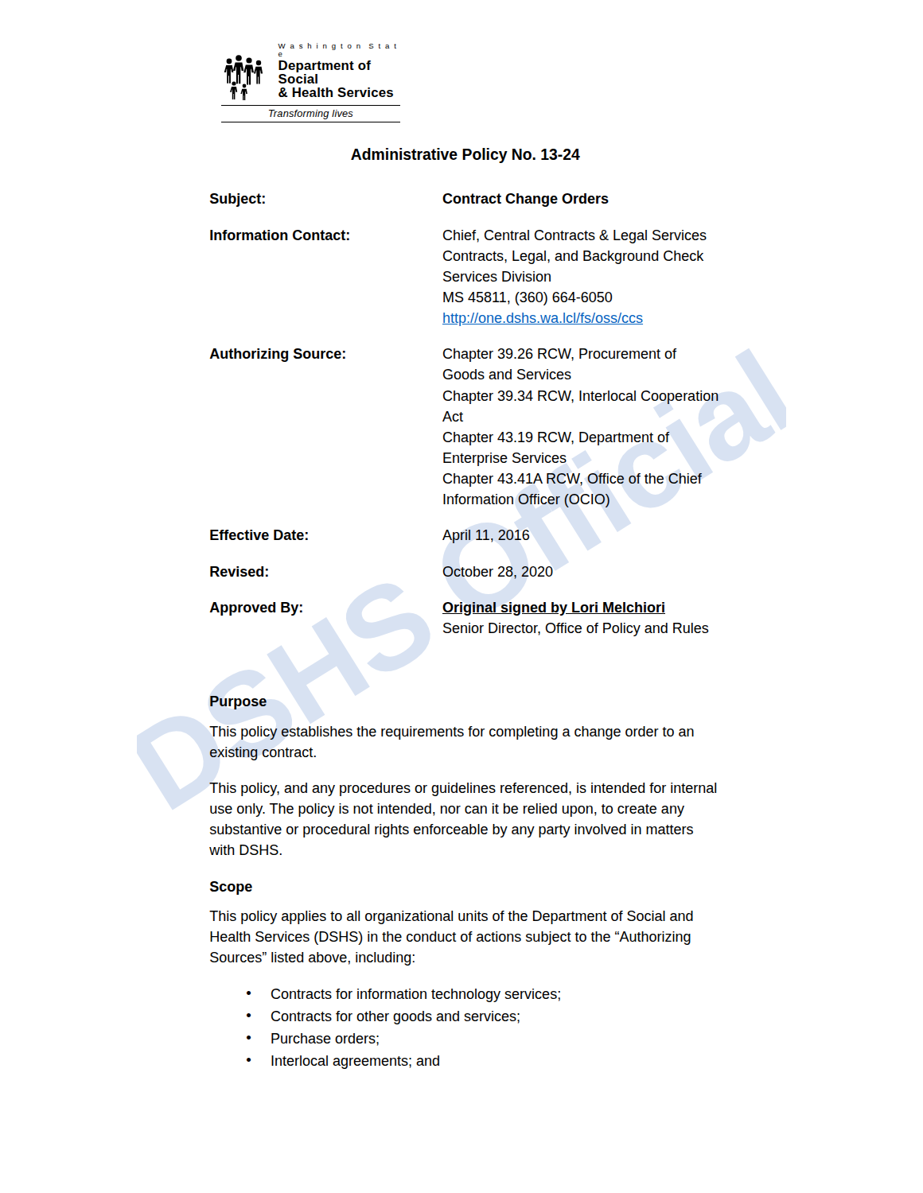DSHS Official
W a s h i n g t o n S t a t e
Department of Social
& Health Services
Transforming lives
Administrative Policy No. 13-24
| Subject: | Contract Change Orders |
| Information Contact: | Chief, Central Contracts & Legal Services Contracts, Legal, and Background Check Services Division MS 45811, (360) 664-6050 http://one.dshs.wa.lcl/fs/oss/ccs |
| Authorizing Source: | Chapter 39.26 RCW, Procurement of Goods and Services Chapter 39.34 RCW, Interlocal Cooperation Act Chapter 43.19 RCW, Department of Enterprise Services Chapter 43.41A RCW, Office of the Chief Information Officer (OCIO) |
| Effective Date: | April 11, 2016 |
| Revised: | October 28, 2020 |
| Approved By: | Original signed by Lori Melchiori Senior Director, Office of Policy and Rules |
_______________________________________________________________________
Purpose
This policy establishes the requirements for completing a change order to an existing contract.
This policy, and any procedures or guidelines referenced, is intended for internal use only. The policy is not intended, nor can it be relied upon, to create any substantive or procedural rights enforceable by any party involved in matters with DSHS.
Scope
This policy applies to all organizational units of the Department of Social and Health Services (DSHS) in the conduct of actions subject to the “Authorizing Sources” listed above, including:
Contracts for information technology services;
Contracts for other goods and services;
Purchase orders;
Interlocal agreements; and